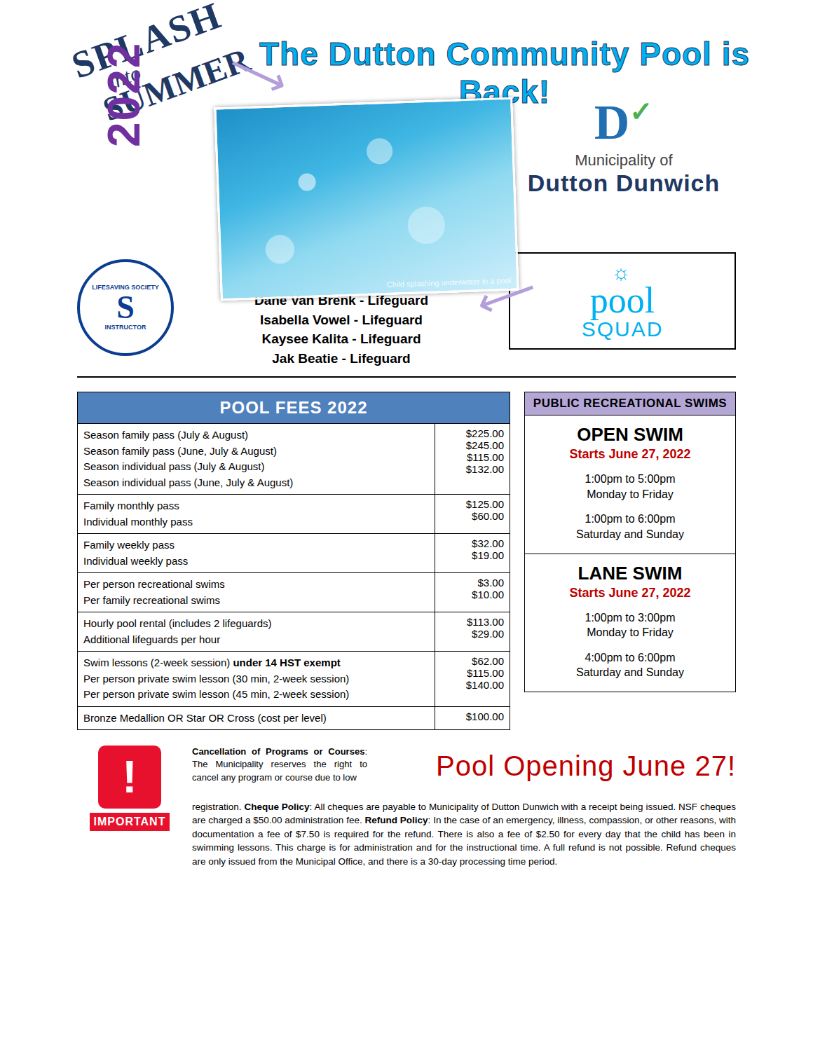SPLASH
into
SUMMER
2022
The Dutton Community Pool is Back!
⟶
Child splashing underwater in a pool
D✓
Municipality of
Dutton Dunwich
LIFESAVING SOCIETY
S
INSTRUCTOR
Finn Van Brenk - Pool Supervisor
Estee Foder - Pool Supervisor
Dane Van Brenk - Lifeguard
Isabella Vowel - Lifeguard
Kaysee Kalita - Lifeguard
Jak Beatie - Lifeguard
⟶
☼
pool
SQUAD
POOL FEES 2022
| Season family pass (July & August) Season family pass (June, July & August) Season individual pass (July & August) Season individual pass (June, July & August) | $225.00 $245.00 $115.00 $132.00 |
| Family monthly pass Individual monthly pass | $125.00 $60.00 |
| Family weekly pass Individual weekly pass | $32.00 $19.00 |
| Per person recreational swims Per family recreational swims | $3.00 $10.00 |
| Hourly pool rental (includes 2 lifeguards) Additional lifeguards per hour | $113.00 $29.00 |
| Swim lessons (2-week session) under 14 HST exempt Per person private swim lesson (30 min, 2-week session) Per person private swim lesson (45 min, 2-week session) | $62.00 $115.00 $140.00 |
| Bronze Medallion OR Star OR Cross (cost per level) | $100.00 |
PUBLIC RECREATIONAL SWIMS
OPEN SWIM
Starts June 27, 2022
1:00pm to 5:00pm
Monday to Friday
1:00pm to 6:00pm
Saturday and Sunday
LANE SWIM
Starts June 27, 2022
1:00pm to 3:00pm
Monday to Friday
4:00pm to 6:00pm
Saturday and Sunday
!
IMPORTANT
Cancellation of Programs or Courses: The Municipality reserves the right to cancel any program or course due to low
Pool Opening June 27!
registration. Cheque Policy: All cheques are payable to Municipality of Dutton Dunwich with a receipt being issued. NSF cheques are charged a $50.00 administration fee. Refund Policy: In the case of an emergency, illness, compassion, or other reasons, with documentation a fee of $7.50 is required for the refund. There is also a fee of $2.50 for every day that the child has been in swimming lessons. This charge is for administration and for the instructional time. A full refund is not possible. Refund cheques are only issued from the Municipal Office, and there is a 30-day processing time period.